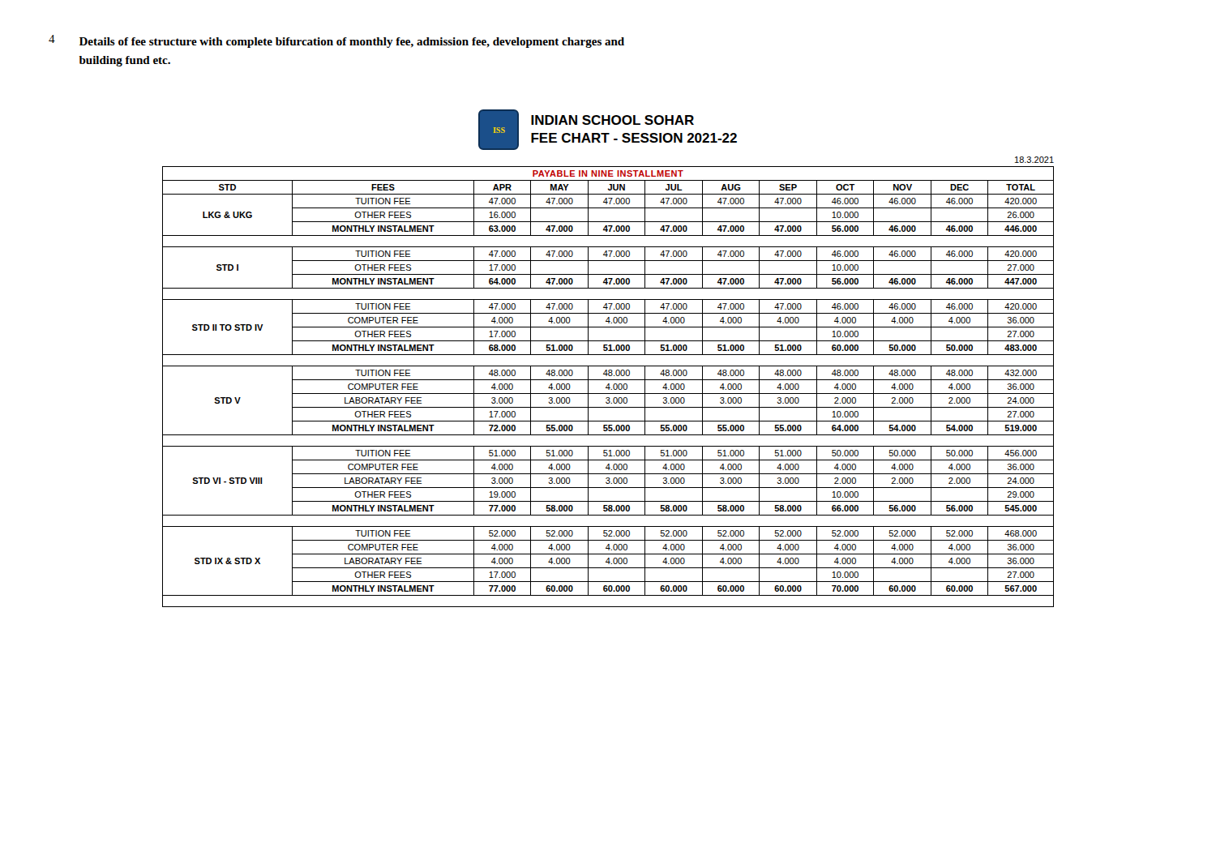4
Details of fee structure with complete bifurcation of monthly fee, admission fee, development charges and building fund etc.
ISS
INDIAN SCHOOL SOHAR
FEE CHART - SESSION 2021-22
18.3.2021
| PAYABLE IN NINE INSTALLMENT |
| STD | FEES | APR | MAY | JUN | JUL | AUG | SEP | OCT | NOV | DEC | TOTAL |
| LKG & UKG | TUITION FEE | 47.000 | 47.000 | 47.000 | 47.000 | 47.000 | 47.000 | 46.000 | 46.000 | 46.000 | 420.000 |
| OTHER FEES | 16.000 | | | | | | 10.000 | | | 26.000 |
| MONTHLY INSTALMENT | 63.000 | 47.000 | 47.000 | 47.000 | 47.000 | 47.000 | 56.000 | 46.000 | 46.000 | 446.000 |
| STD I | TUITION FEE | 47.000 | 47.000 | 47.000 | 47.000 | 47.000 | 47.000 | 46.000 | 46.000 | 46.000 | 420.000 |
| OTHER FEES | 17.000 | | | | | | 10.000 | | | 27.000 |
| MONTHLY INSTALMENT | 64.000 | 47.000 | 47.000 | 47.000 | 47.000 | 47.000 | 56.000 | 46.000 | 46.000 | 447.000 |
| STD II TO STD IV | TUITION FEE | 47.000 | 47.000 | 47.000 | 47.000 | 47.000 | 47.000 | 46.000 | 46.000 | 46.000 | 420.000 |
| COMPUTER FEE | 4.000 | 4.000 | 4.000 | 4.000 | 4.000 | 4.000 | 4.000 | 4.000 | 4.000 | 36.000 |
| OTHER FEES | 17.000 | | | | | | 10.000 | | | 27.000 |
| MONTHLY INSTALMENT | 68.000 | 51.000 | 51.000 | 51.000 | 51.000 | 51.000 | 60.000 | 50.000 | 50.000 | 483.000 |
| STD V | TUITION FEE | 48.000 | 48.000 | 48.000 | 48.000 | 48.000 | 48.000 | 48.000 | 48.000 | 48.000 | 432.000 |
| COMPUTER FEE | 4.000 | 4.000 | 4.000 | 4.000 | 4.000 | 4.000 | 4.000 | 4.000 | 4.000 | 36.000 |
| LABORATARY FEE | 3.000 | 3.000 | 3.000 | 3.000 | 3.000 | 3.000 | 2.000 | 2.000 | 2.000 | 24.000 |
| OTHER FEES | 17.000 | | | | | | 10.000 | | | 27.000 |
| MONTHLY INSTALMENT | 72.000 | 55.000 | 55.000 | 55.000 | 55.000 | 55.000 | 64.000 | 54.000 | 54.000 | 519.000 |
| STD VI - STD VIII | TUITION FEE | 51.000 | 51.000 | 51.000 | 51.000 | 51.000 | 51.000 | 50.000 | 50.000 | 50.000 | 456.000 |
| COMPUTER FEE | 4.000 | 4.000 | 4.000 | 4.000 | 4.000 | 4.000 | 4.000 | 4.000 | 4.000 | 36.000 |
| LABORATARY FEE | 3.000 | 3.000 | 3.000 | 3.000 | 3.000 | 3.000 | 2.000 | 2.000 | 2.000 | 24.000 |
| OTHER FEES | 19.000 | | | | | | 10.000 | | | 29.000 |
| MONTHLY INSTALMENT | 77.000 | 58.000 | 58.000 | 58.000 | 58.000 | 58.000 | 66.000 | 56.000 | 56.000 | 545.000 |
| STD IX & STD X | TUITION FEE | 52.000 | 52.000 | 52.000 | 52.000 | 52.000 | 52.000 | 52.000 | 52.000 | 52.000 | 468.000 |
| COMPUTER FEE | 4.000 | 4.000 | 4.000 | 4.000 | 4.000 | 4.000 | 4.000 | 4.000 | 4.000 | 36.000 |
| LABORATARY FEE | 4.000 | 4.000 | 4.000 | 4.000 | 4.000 | 4.000 | 4.000 | 4.000 | 4.000 | 36.000 |
| OTHER FEES | 17.000 | | | | | | 10.000 | | | 27.000 |
| MONTHLY INSTALMENT | 77.000 | 60.000 | 60.000 | 60.000 | 60.000 | 60.000 | 70.000 | 60.000 | 60.000 | 567.000 |